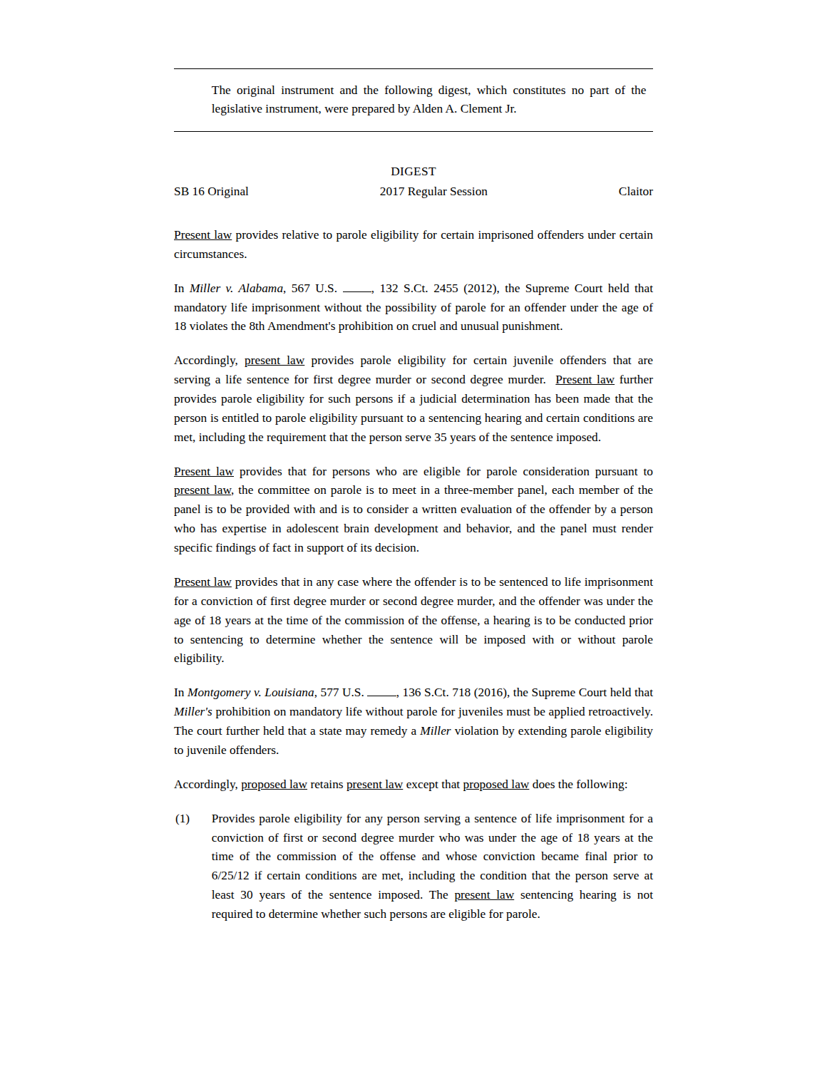The original instrument and the following digest, which constitutes no part of the legislative instrument, were prepared by Alden A. Clement Jr.
DIGEST
SB 16 Original 2017 Regular Session Claitor
Present law provides relative to parole eligibility for certain imprisoned offenders under certain circumstances.
In Miller v. Alabama, 567 U.S. , 132 S.Ct. 2455 (2012), the Supreme Court held that mandatory life imprisonment without the possibility of parole for an offender under the age of 18 violates the 8th Amendment's prohibition on cruel and unusual punishment.
Accordingly, present law provides parole eligibility for certain juvenile offenders that are serving a life sentence for first degree murder or second degree murder. Present law further provides parole eligibility for such persons if a judicial determination has been made that the person is entitled to parole eligibility pursuant to a sentencing hearing and certain conditions are met, including the requirement that the person serve 35 years of the sentence imposed.
Present law provides that for persons who are eligible for parole consideration pursuant to present law, the committee on parole is to meet in a three-member panel, each member of the panel is to be provided with and is to consider a written evaluation of the offender by a person who has expertise in adolescent brain development and behavior, and the panel must render specific findings of fact in support of its decision.
Present law provides that in any case where the offender is to be sentenced to life imprisonment for a conviction of first degree murder or second degree murder, and the offender was under the age of 18 years at the time of the commission of the offense, a hearing is to be conducted prior to sentencing to determine whether the sentence will be imposed with or without parole eligibility.
In Montgomery v. Louisiana, 577 U.S. , 136 S.Ct. 718 (2016), the Supreme Court held that Miller's prohibition on mandatory life without parole for juveniles must be applied retroactively. The court further held that a state may remedy a Miller violation by extending parole eligibility to juvenile offenders.
Accordingly, proposed law retains present law except that proposed law does the following:
(1) Provides parole eligibility for any person serving a sentence of life imprisonment for a conviction of first or second degree murder who was under the age of 18 years at the time of the commission of the offense and whose conviction became final prior to 6/25/12 if certain conditions are met, including the condition that the person serve at least 30 years of the sentence imposed. The present law sentencing hearing is not required to determine whether such persons are eligible for parole.